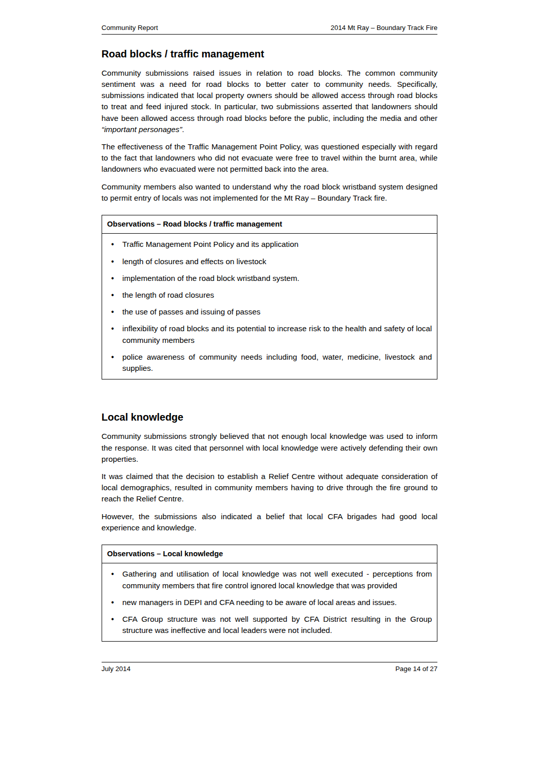Community Report
2014 Mt Ray – Boundary Track Fire
Road blocks / traffic management
Community submissions raised issues in relation to road blocks. The common community sentiment was a need for road blocks to better cater to community needs. Specifically, submissions indicated that local property owners should be allowed access through road blocks to treat and feed injured stock. In particular, two submissions asserted that landowners should have been allowed access through road blocks before the public, including the media and other “important personages”.
The effectiveness of the Traffic Management Point Policy, was questioned especially with regard to the fact that landowners who did not evacuate were free to travel within the burnt area, while landowners who evacuated were not permitted back into the area.
Community members also wanted to understand why the road block wristband system designed to permit entry of locals was not implemented for the Mt Ray – Boundary Track fire.
Observations – Road blocks / traffic management
Traffic Management Point Policy and its application
length of closures and effects on livestock
implementation of the road block wristband system.
the length of road closures
the use of passes and issuing of passes
inflexibility of road blocks and its potential to increase risk to the health and safety of local community members
police awareness of community needs including food, water, medicine, livestock and supplies.
Local knowledge
Community submissions strongly believed that not enough local knowledge was used to inform the response. It was cited that personnel with local knowledge were actively defending their own properties.
It was claimed that the decision to establish a Relief Centre without adequate consideration of local demographics, resulted in community members having to drive through the fire ground to reach the Relief Centre.
However, the submissions also indicated a belief that local CFA brigades had good local experience and knowledge.
Observations – Local knowledge
Gathering and utilisation of local knowledge was not well executed - perceptions from community members that fire control ignored local knowledge that was provided
new managers in DEPI and CFA needing to be aware of local areas and issues.
CFA Group structure was not well supported by CFA District resulting in the Group structure was ineffective and local leaders were not included.
July 2014
Page 14 of 27